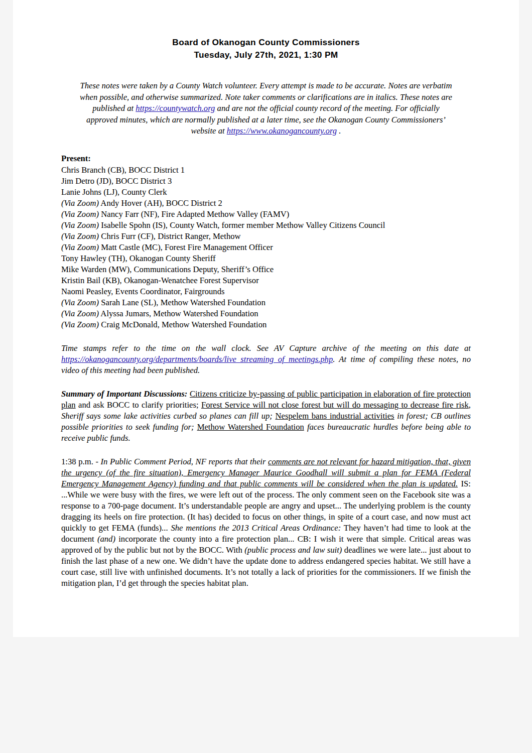Board of Okanogan County CommissionersTuesday, July 27th, 2021, 1:30 PM
These notes were taken by a County Watch volunteer. Every attempt is made to be accurate. Notes are verbatim when possible, and otherwise summarized. Note taker comments or clarifications are in italics. These notes are published at https://countywatch.org and are not the official county record of the meeting. For officially approved minutes, which are normally published at a later time, see the Okanogan County Commissioners’ website at https://www.okanogancounty.org .
Present:
Chris Branch (CB), BOCC District 1
Jim Detro (JD), BOCC District 3
Lanie Johns (LJ), County Clerk
(Via Zoom) Andy Hover (AH), BOCC District 2
(Via Zoom) Nancy Farr (NF), Fire Adapted Methow Valley (FAMV)
(Via Zoom) Isabelle Spohn (IS), County Watch, former member Methow Valley Citizens Council
(Via Zoom) Chris Furr (CF), District Ranger, Methow
(Via Zoom) Matt Castle (MC), Forest Fire Management Officer
Tony Hawley (TH), Okanogan County Sheriff
Mike Warden (MW), Communications Deputy, Sheriff’s Office
Kristin Bail (KB), Okanogan-Wenatchee Forest Supervisor
Naomi Peasley, Events Coordinator, Fairgrounds
(Via Zoom) Sarah Lane (SL), Methow Watershed Foundation
(Via Zoom) Alyssa Jumars, Methow Watershed Foundation
(Via Zoom) Craig McDonald, Methow Watershed Foundation
Time stamps refer to the time on the wall clock. See AV Capture archive of the meeting on this date at https://okanogancounty.org/departments/boards/live_streaming_of_meetings.php. At time of compiling these notes, no video of this meeting had been published.
Summary of Important Discussions: Citizens criticize by-passing of public participation in elaboration of fire protection plan and ask BOCC to clarify priorities; Forest Service will not close forest but will do messaging to decrease fire risk, Sheriff says some lake activities curbed so planes can fill up; Nespelem bans industrial activities in forest; CB outlines possible priorities to seek funding for; Methow Watershed Foundation faces bureaucratic hurdles before being able to receive public funds.
1:38 p.m. - In Public Comment Period, NF reports that their comments are not relevant for hazard mitigation, that, given the urgency (of the fire situation), Emergency Manager Maurice Goodhall will submit a plan for FEMA (Federal Emergency Management Agency) funding and that public comments will be considered when the plan is updated. IS: ...While we were busy with the fires, we were left out of the process. The only comment seen on the Facebook site was a response to a 700-page document. It’s understandable people are angry and upset... The underlying problem is the county dragging its heels on fire protection. (It has) decided to focus on other things, in spite of a court case, and now must act quickly to get FEMA (funds)... She mentions the 2013 Critical Areas Ordinance: They haven’t had time to look at the document (and) incorporate the county into a fire protection plan... CB: I wish it were that simple. Critical areas was approved of by the public but not by the BOCC. With (public process and law suit) deadlines we were late... just about to finish the last phase of a new one. We didn’t have the update done to address endangered species habitat. We still have a court case, still live with unfinished documents. It’s not totally a lack of priorities for the commissioners. If we finish the mitigation plan, I’d get through the species habitat plan.